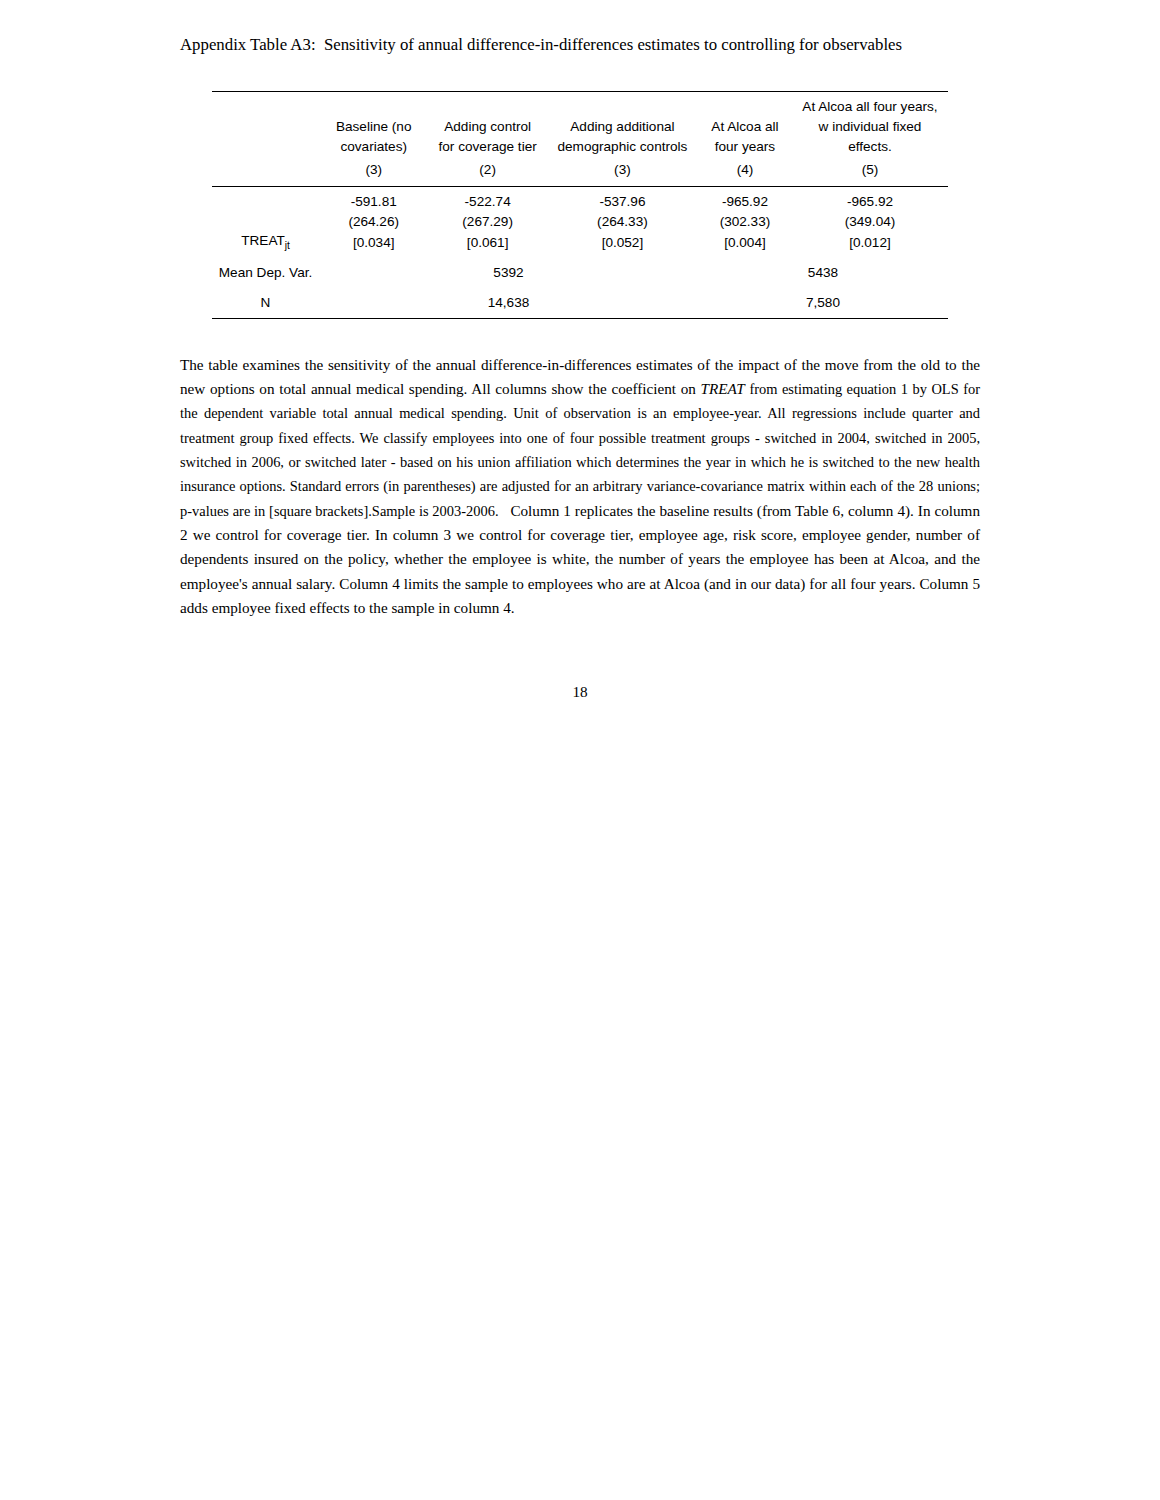Appendix Table A3: Sensitivity of annual difference-in-differences estimates to controlling for observables
| | Baseline (no covariates) | Adding control for coverage tier | Adding additional demographic controls | At Alcoa all four years | At Alcoa all four years, w individual fixed effects. |
| --- | --- | --- | --- | --- | --- |
| | (3) | (2) | (3) | (4) | (5) |
| TREAT jt | -591.81 (264.26) [0.034] | -522.74 (267.29) [0.061] | -537.96 (264.33) [0.052] | -965.92 (302.33) [0.004] | -965.92 (349.04) [0.012] |
| Mean Dep. Var. | 5392 | 5438 |
| N | 14,638 | 7,580 |
The table examines the sensitivity of the annual difference-in-differences estimates of the impact of the move from the old to the new options on total annual medical spending. All columns show the coefficient on TREAT from estimating equation 1 by OLS for the dependent variable total annual medical spending. Unit of observation is an employee-year. All regressions include quarter and treatment group fixed effects. We classify employees into one of four possible treatment groups - switched in 2004, switched in 2005, switched in 2006, or switched later - based on his union affiliation which determines the year in which he is switched to the new health insurance options. Standard errors (in parentheses) are adjusted for an arbitrary variance-covariance matrix within each of the 28 unions; p-values are in [square brackets].Sample is 2003-2006. Column 1 replicates the baseline results (from Table 6, column 4). In column 2 we control for coverage tier. In column 3 we control for coverage tier, employee age, risk score, employee gender, number of dependents insured on the policy, whether the employee is white, the number of years the employee has been at Alcoa, and the employee's annual salary. Column 4 limits the sample to employees who are at Alcoa (and in our data) for all four years. Column 5 adds employee fixed effects to the sample in column 4.
18